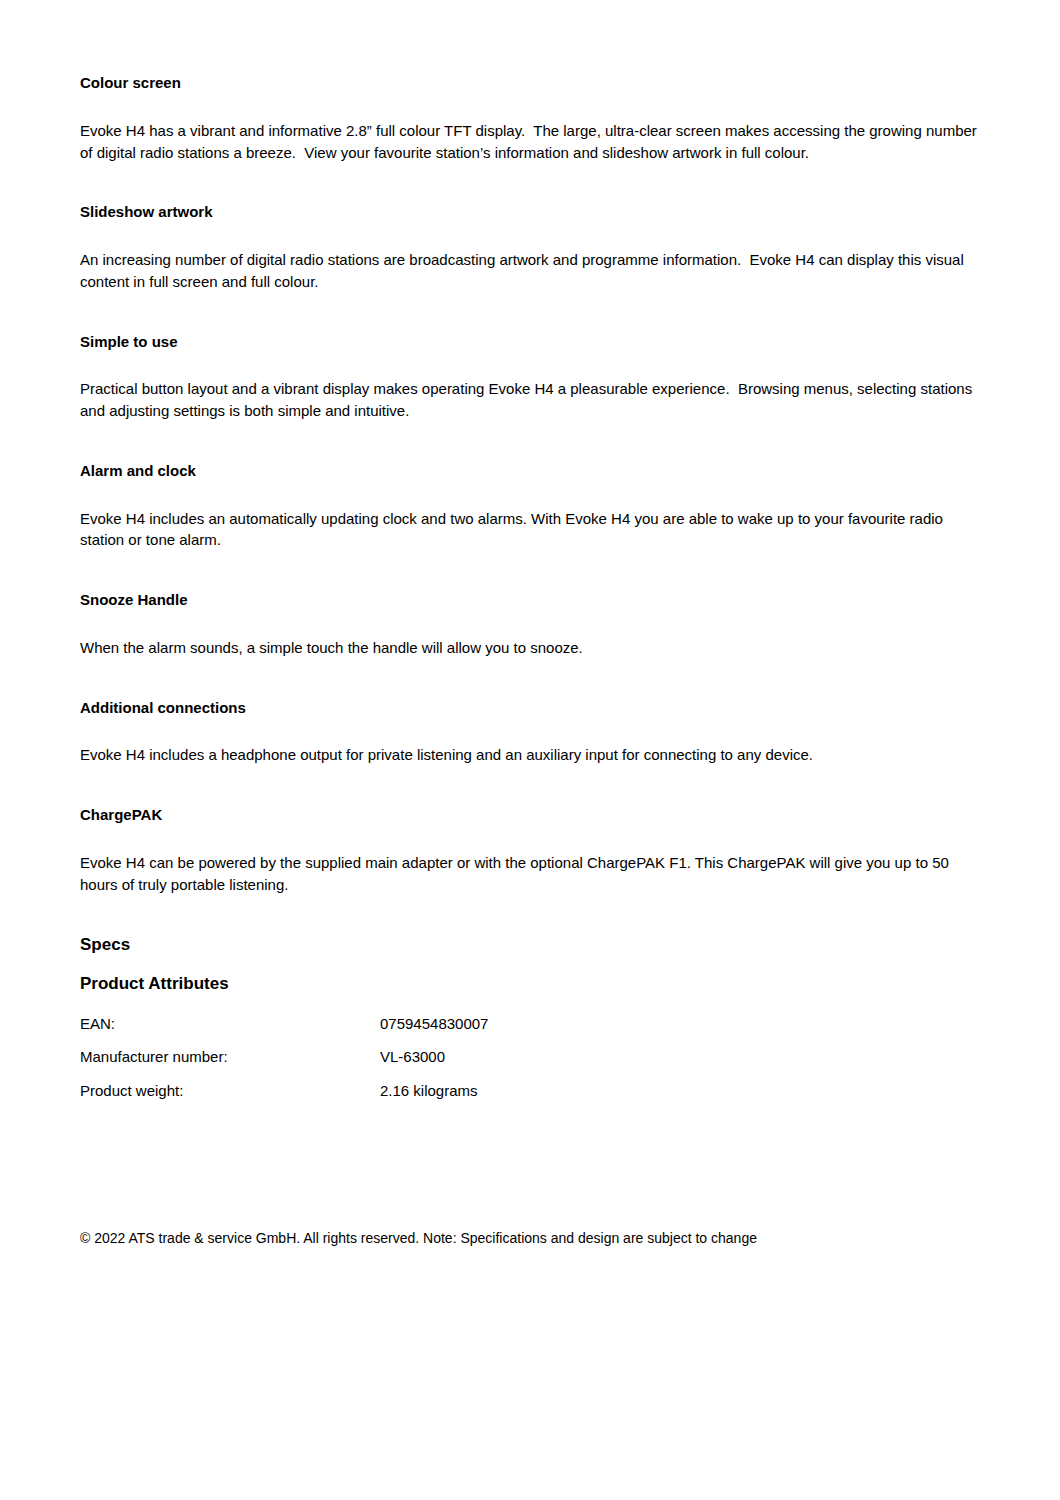Colour screen
Evoke H4 has a vibrant and informative 2.8” full colour TFT display. The large, ultra-clear screen makes accessing the growing number of digital radio stations a breeze. View your favourite station’s information and slideshow artwork in full colour.
Slideshow artwork
An increasing number of digital radio stations are broadcasting artwork and programme information. Evoke H4 can display this visual content in full screen and full colour.
Simple to use
Practical button layout and a vibrant display makes operating Evoke H4 a pleasurable experience. Browsing menus, selecting stations and adjusting settings is both simple and intuitive.
Alarm and clock
Evoke H4 includes an automatically updating clock and two alarms. With Evoke H4 you are able to wake up to your favourite radio station or tone alarm.
Snooze Handle
When the alarm sounds, a simple touch the handle will allow you to snooze.
Additional connections
Evoke H4 includes a headphone output for private listening and an auxiliary input for connecting to any device.
ChargePAK
Evoke H4 can be powered by the supplied main adapter or with the optional ChargePAK F1. This ChargePAK will give you up to 50 hours of truly portable listening.
Specs
Product Attributes
| EAN: | 0759454830007 |
| Manufacturer number: | VL-63000 |
| Product weight: | 2.16 kilograms |
© 2022 ATS trade & service GmbH. All rights reserved. Note: Specifications and design are subject to change